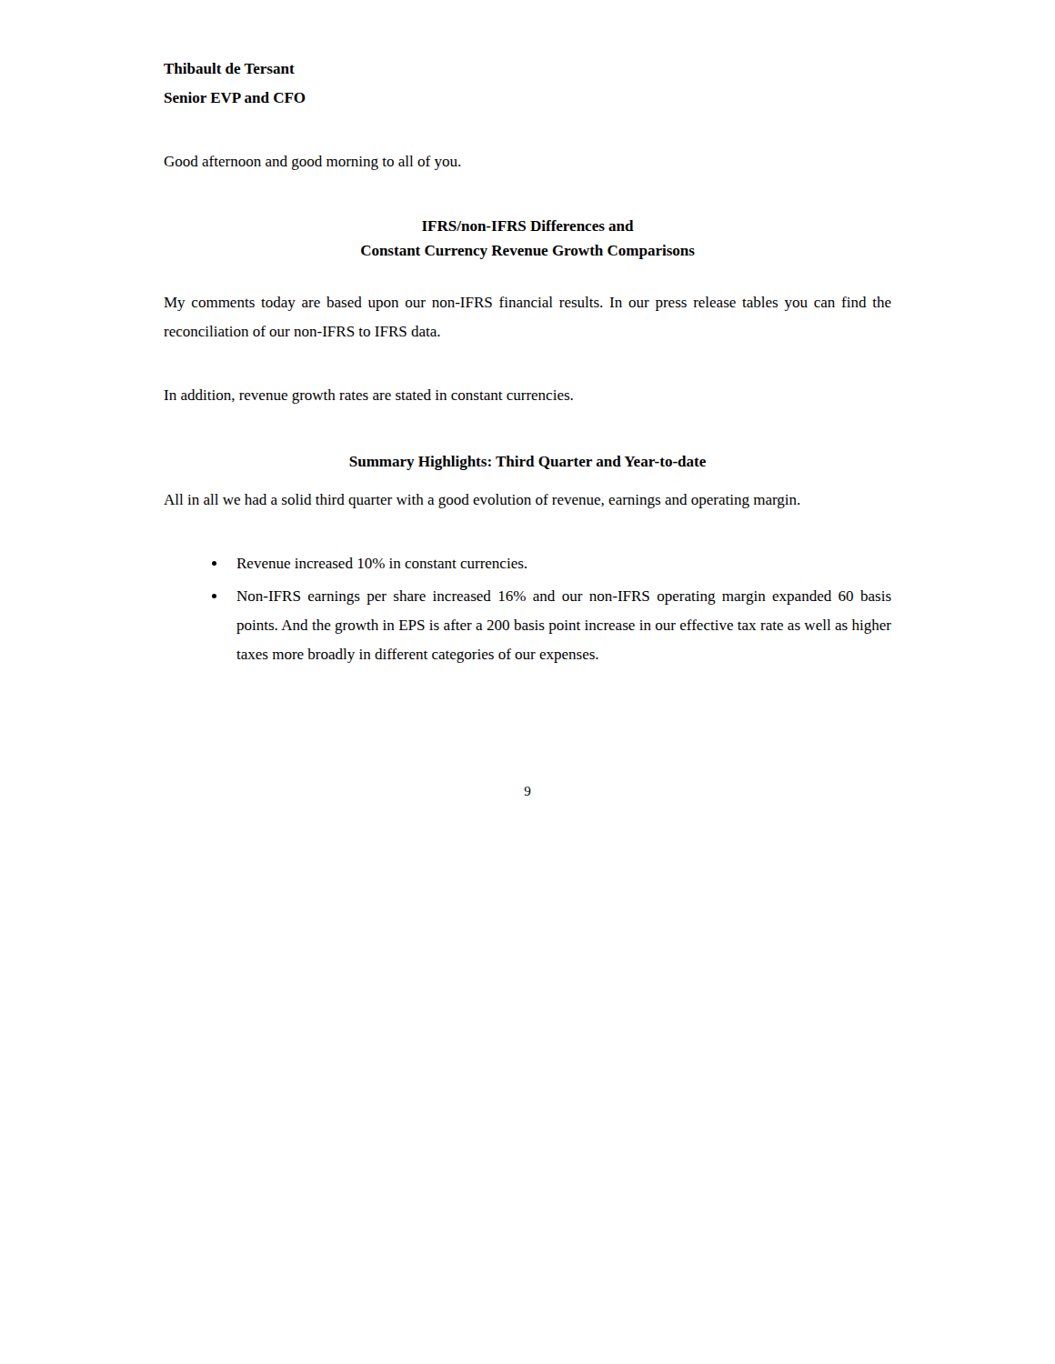Thibault de Tersant
Senior EVP and CFO
Good afternoon and good morning to all of you.
IFRS/non-IFRS Differences and
Constant Currency Revenue Growth Comparisons
My comments today are based upon our non-IFRS financial results. In our press release tables you can find the reconciliation of our non-IFRS to IFRS data.
In addition, revenue growth rates are stated in constant currencies.
Summary Highlights: Third Quarter and Year-to-date
All in all we had a solid third quarter with a good evolution of revenue, earnings and operating margin.
Revenue increased 10% in constant currencies.
Non-IFRS earnings per share increased 16% and our non-IFRS operating margin expanded 60 basis points. And the growth in EPS is after a 200 basis point increase in our effective tax rate as well as higher taxes more broadly in different categories of our expenses.
9